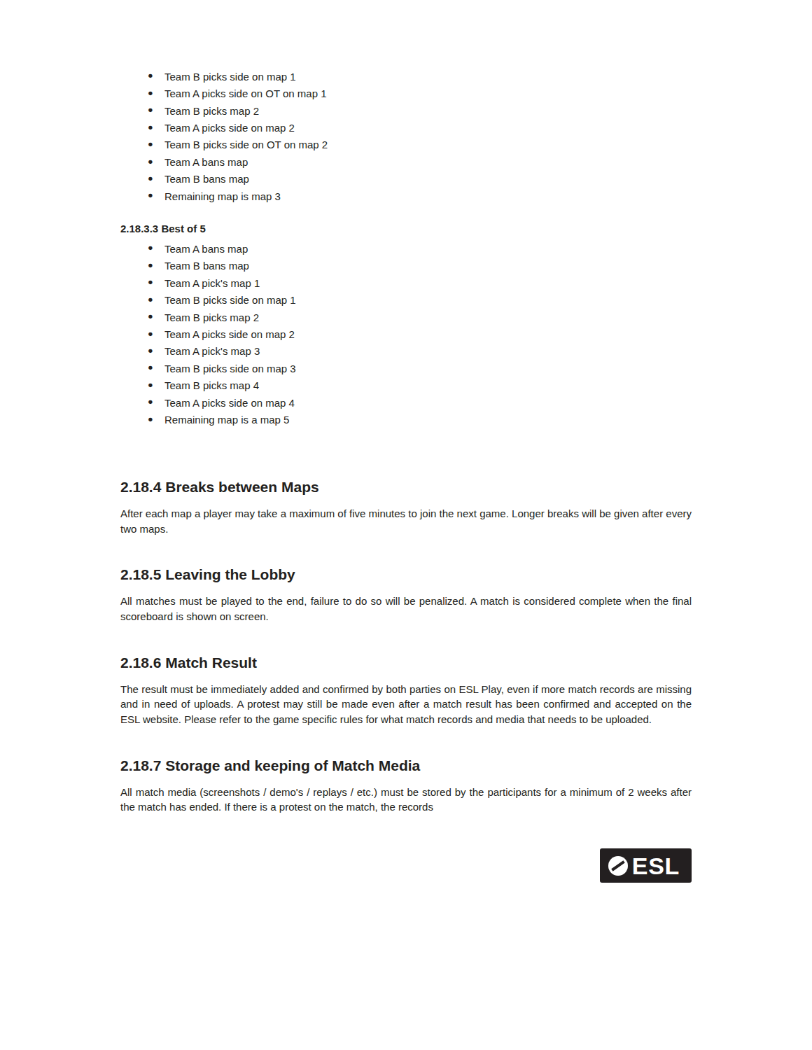Team B picks side on map 1
Team A picks side on OT on map 1
Team B picks map 2
Team A picks side on map 2
Team B picks side on OT on map 2
Team A bans map
Team B bans map
Remaining map is map 3
2.18.3.3 Best of 5
Team A bans map
Team B bans map
Team A pick's map 1
Team B picks side on map 1
Team B picks map 2
Team A picks side on map 2
Team A pick's map 3
Team B picks side on map 3
Team B picks map 4
Team A picks side on map 4
Remaining map is a map 5
2.18.4 Breaks between Maps
After each map a player may take a maximum of five minutes to join the next game. Longer breaks will be given after every two maps.
2.18.5 Leaving the Lobby
All matches must be played to the end, failure to do so will be penalized. A match is considered complete when the final scoreboard is shown on screen.
2.18.6 Match Result
The result must be immediately added and confirmed by both parties on ESL Play, even if more match records are missing and in need of uploads. A protest may still be made even after a match result has been confirmed and accepted on the ESL website. Please refer to the game specific rules for what match records and media that needs to be uploaded.
2.18.7 Storage and keeping of Match Media
All match media (screenshots / demo's / replays / etc.) must be stored by the participants for a minimum of 2 weeks after the match has ended. If there is a protest on the match, the records
ESL